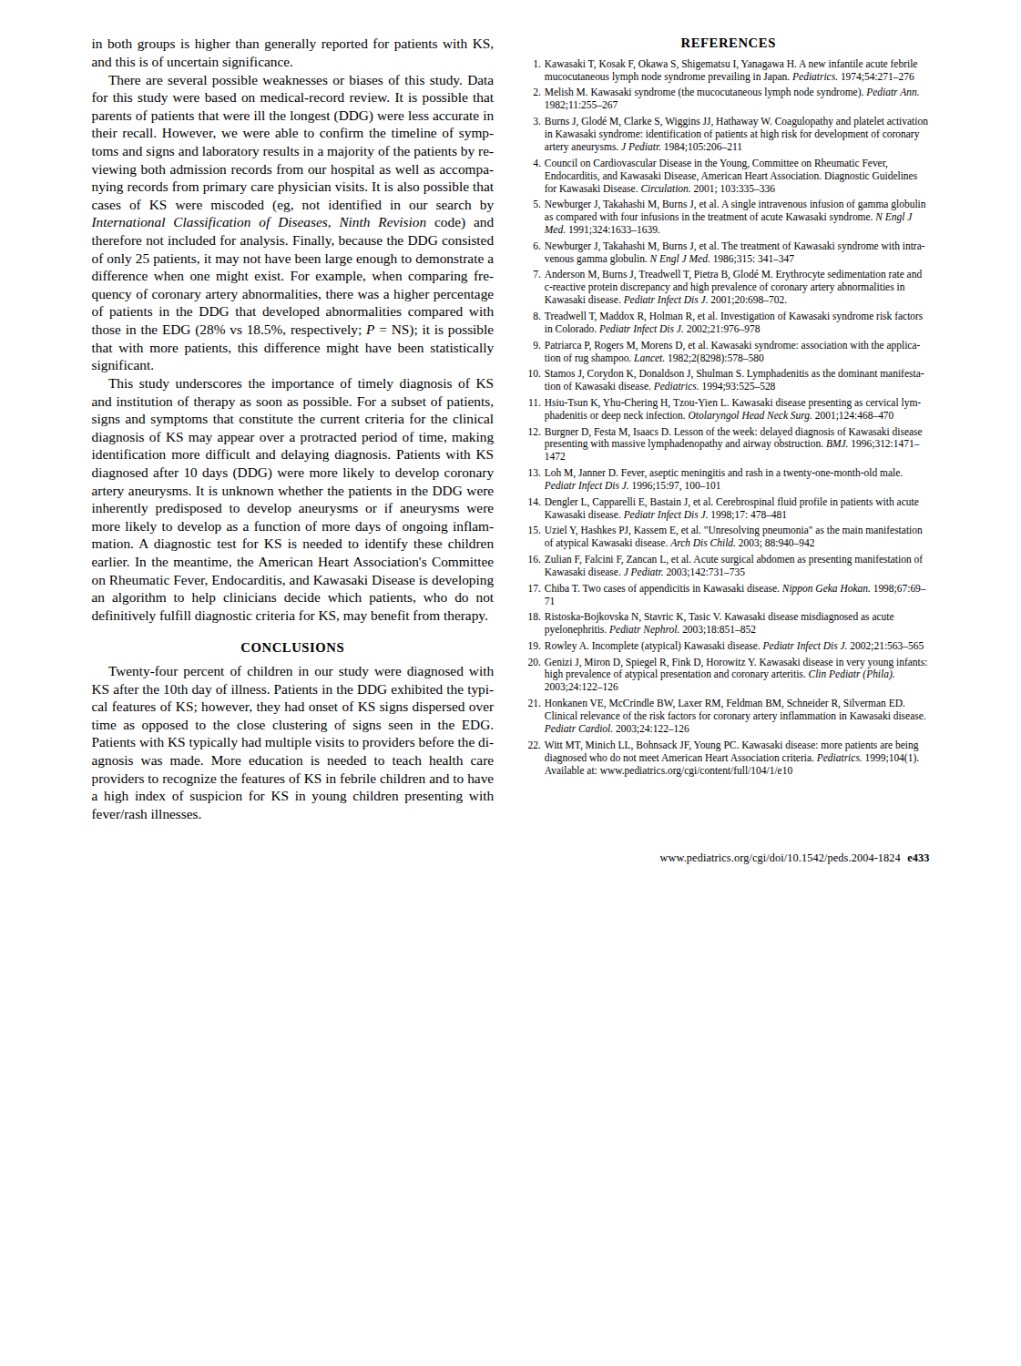in both groups is higher than generally reported for patients with KS, and this is of uncertain significance.
There are several possible weaknesses or biases of this study. Data for this study were based on medical-record review. It is possible that parents of patients that were ill the longest (DDG) were less accurate in their recall. However, we were able to confirm the timeline of symptoms and signs and laboratory results in a majority of the patients by reviewing both admission records from our hospital as well as accompanying records from primary care physician visits. It is also possible that cases of KS were miscoded (eg, not identified in our search by International Classification of Diseases, Ninth Revision code) and therefore not included for analysis. Finally, because the DDG consisted of only 25 patients, it may not have been large enough to demonstrate a difference when one might exist. For example, when comparing frequency of coronary artery abnormalities, there was a higher percentage of patients in the DDG that developed abnormalities compared with those in the EDG (28% vs 18.5%, respectively; P = NS); it is possible that with more patients, this difference might have been statistically significant.
This study underscores the importance of timely diagnosis of KS and institution of therapy as soon as possible. For a subset of patients, signs and symptoms that constitute the current criteria for the clinical diagnosis of KS may appear over a protracted period of time, making identification more difficult and delaying diagnosis. Patients with KS diagnosed after 10 days (DDG) were more likely to develop coronary artery aneurysms. It is unknown whether the patients in the DDG were inherently predisposed to develop aneurysms or if aneurysms were more likely to develop as a function of more days of ongoing inflammation. A diagnostic test for KS is needed to identify these children earlier. In the meantime, the American Heart Association's Committee on Rheumatic Fever, Endocarditis, and Kawasaki Disease is developing an algorithm to help clinicians decide which patients, who do not definitively fulfill diagnostic criteria for KS, may benefit from therapy.
Conclusions
Twenty-four percent of children in our study were diagnosed with KS after the 10th day of illness. Patients in the DDG exhibited the typical features of KS; however, they had onset of KS signs dispersed over time as opposed to the close clustering of signs seen in the EDG. Patients with KS typically had multiple visits to providers before the diagnosis was made. More education is needed to teach health care providers to recognize the features of KS in febrile children and to have a high index of suspicion for KS in young children presenting with fever/rash illnesses.
References
Kawasaki T, Kosak F, Okawa S, Shigematsu I, Yanagawa H. A new infantile acute febrile mucocutaneous lymph node syndrome prevailing in Japan. Pediatrics. 1974;54:271–276
Melish M. Kawasaki syndrome (the mucocutaneous lymph node syndrome). Pediatr Ann. 1982;11:255–267
Burns J, Glodé M, Clarke S, Wiggins JJ, Hathaway W. Coagulopathy and platelet activation in Kawasaki syndrome: identification of patients at high risk for development of coronary artery aneurysms. J Pediatr. 1984;105:206–211
Council on Cardiovascular Disease in the Young, Committee on Rheumatic Fever, Endocarditis, and Kawasaki Disease, American Heart Association. Diagnostic Guidelines for Kawasaki Disease. Circulation. 2001; 103:335–336
Newburger J, Takahashi M, Burns J, et al. A single intravenous infusion of gamma globulin as compared with four infusions in the treatment of acute Kawasaki syndrome. N Engl J Med. 1991;324:1633–1639.
Newburger J, Takahashi M, Burns J, et al. The treatment of Kawasaki syndrome with intravenous gamma globulin. N Engl J Med. 1986;315: 341–347
Anderson M, Burns J, Treadwell T, Pietra B, Glodé M. Erythrocyte sedimentation rate and c-reactive protein discrepancy and high prevalence of coronary artery abnormalities in Kawasaki disease. Pediatr Infect Dis J. 2001;20:698–702.
Treadwell T, Maddox R, Holman R, et al. Investigation of Kawasaki syndrome risk factors in Colorado. Pediatr Infect Dis J. 2002;21:976–978
Patriarca P, Rogers M, Morens D, et al. Kawasaki syndrome: association with the application of rug shampoo. Lancet. 1982;2(8298):578–580
Stamos J, Corydon K, Donaldson J, Shulman S. Lymphadenitis as the dominant manifestation of Kawasaki disease. Pediatrics. 1994;93:525–528
Hsiu-Tsun K, Yhu-Chering H, Tzou-Yien L. Kawasaki disease presenting as cervical lymphadenitis or deep neck infection. Otolaryngol Head Neck Surg. 2001;124:468–470
Burgner D, Festa M, Isaacs D. Lesson of the week: delayed diagnosis of Kawasaki disease presenting with massive lymphadenopathy and airway obstruction. BMJ. 1996;312:1471–1472
Loh M, Janner D. Fever, aseptic meningitis and rash in a twenty-one-month-old male. Pediatr Infect Dis J. 1996;15:97, 100–101
Dengler L, Capparelli E, Bastain J, et al. Cerebrospinal fluid profile in patients with acute Kawasaki disease. Pediatr Infect Dis J. 1998;17: 478–481
Uziel Y, Hashkes PJ, Kassem E, et al. "Unresolving pneumonia" as the main manifestation of atypical Kawasaki disease. Arch Dis Child. 2003; 88:940–942
Zulian F, Falcini F, Zancan L, et al. Acute surgical abdomen as presenting manifestation of Kawasaki disease. J Pediatr. 2003;142:731–735
Chiba T. Two cases of appendicitis in Kawasaki disease. Nippon Geka Hokan. 1998;67:69–71
Ristoska-Bojkovska N, Stavric K, Tasic V. Kawasaki disease misdiagnosed as acute pyelonephritis. Pediatr Nephrol. 2003;18:851–852
Rowley A. Incomplete (atypical) Kawasaki disease. Pediatr Infect Dis J. 2002;21:563–565
Genizi J, Miron D, Spiegel R, Fink D, Horowitz Y. Kawasaki disease in very young infants: high prevalence of atypical presentation and coronary arteritis. Clin Pediatr (Phila). 2003;24:122–126
Honkanen VE, McCrindle BW, Laxer RM, Feldman BM, Schneider R, Silverman ED. Clinical relevance of the risk factors for coronary artery inflammation in Kawasaki disease. Pediatr Cardiol. 2003;24:122–126
Witt MT, Minich LL, Bohnsack JF, Young PC. Kawasaki disease: more patients are being diagnosed who do not meet American Heart Association criteria. Pediatrics. 1999;104(1). Available at: www.pediatrics.org/cgi/content/full/104/1/e10
www.pediatrics.org/cgi/doi/10.1542/peds.2004-1824e433